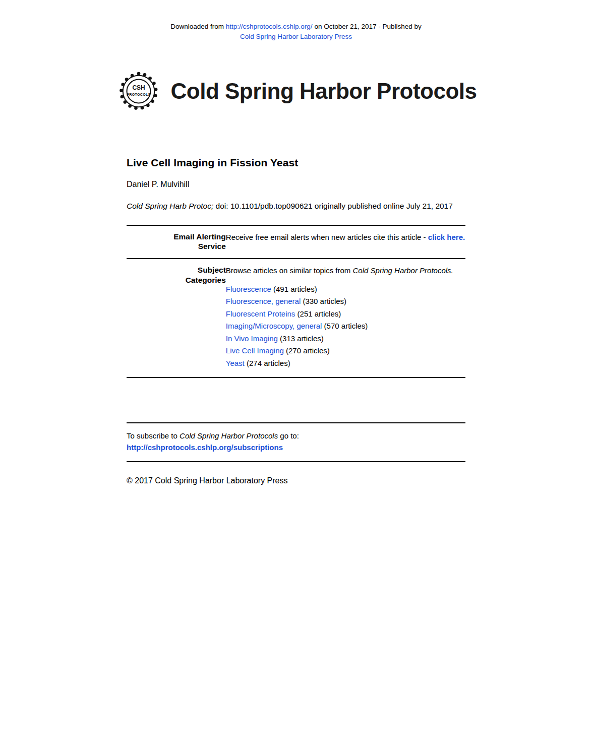Downloaded from http://cshprotocols.cshlp.org/ on October 21, 2017 - Published by
Cold Spring Harbor Laboratory Press
CSH PROTOCOLS
Cold Spring Harbor Protocols
Live Cell Imaging in Fission Yeast
Daniel P. Mulvihill
Cold Spring Harb Protoc; doi: 10.1101/pdb.top090621 originally published online July 21, 2017
| Email Alerting Service | Receive free email alerts when new articles cite this article - click here. |
| Subject Categories | Browse articles on similar topics from Cold Spring Harbor Protocols. Fluorescence (491 articles) Fluorescence, general (330 articles) Fluorescent Proteins (251 articles) Imaging/Microscopy, general (570 articles) In Vivo Imaging (313 articles) Live Cell Imaging (270 articles) Yeast (274 articles) |
To subscribe to Cold Spring Harbor Protocols go to:
http://cshprotocols.cshlp.org/subscriptions
© 2017 Cold Spring Harbor Laboratory Press